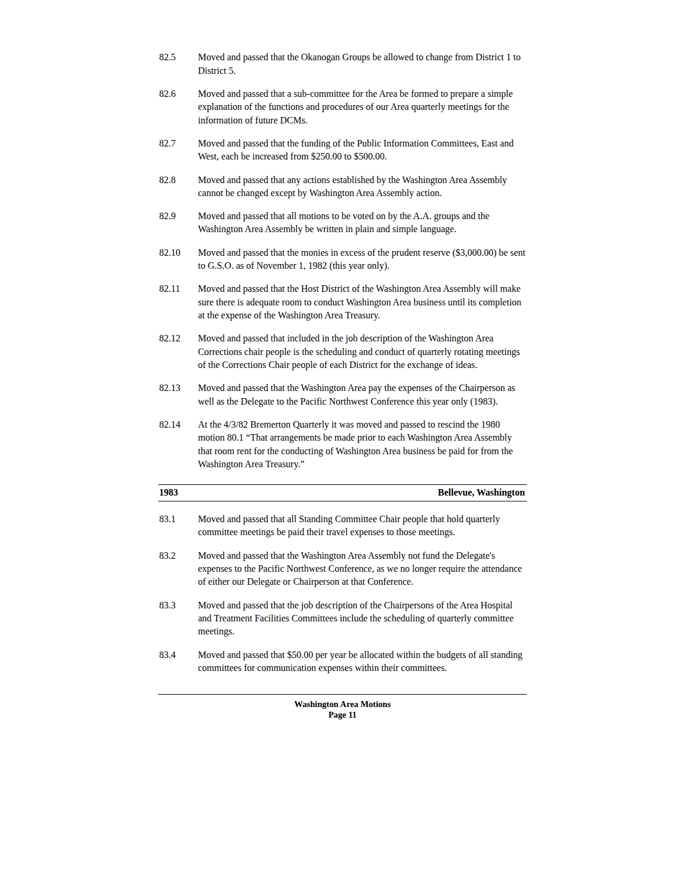82.5
Moved and passed that the Okanogan Groups be allowed to change from District 1 to District 5.
82.6
Moved and passed that a sub-committee for the Area be formed to prepare a simple explanation of the functions and procedures of our Area quarterly meetings for the information of future DCMs.
82.7
Moved and passed that the funding of the Public Information Committees, East and West, each be increased from $250.00 to $500.00.
82.8
Moved and passed that any actions established by the Washington Area Assembly cannot be changed except by Washington Area Assembly action.
82.9
Moved and passed that all motions to be voted on by the A.A. groups and the Washington Area Assembly be written in plain and simple language.
82.10
Moved and passed that the monies in excess of the prudent reserve ($3,000.00) be sent to G.S.O. as of November 1, 1982 (this year only).
82.11
Moved and passed that the Host District of the Washington Area Assembly will make sure there is adequate room to conduct Washington Area business until its completion at the expense of the Washington Area Treasury.
82.12
Moved and passed that included in the job description of the Washington Area Corrections chair people is the scheduling and conduct of quarterly rotating meetings of the Corrections Chair people of each District for the exchange of ideas.
82.13
Moved and passed that the Washington Area pay the expenses of the Chairperson as well as the Delegate to the Pacific Northwest Conference this year only (1983).
82.14
At the 4/3/82 Bremerton Quarterly it was moved and passed to rescind the 1980 motion 80.1 “That arrangements be made prior to each Washington Area Assembly that room rent for the conducting of Washington Area business be paid for from the Washington Area Treasury.”
1983 Bellevue, Washington
83.1
Moved and passed that all Standing Committee Chair people that hold quarterly committee meetings be paid their travel expenses to those meetings.
83.2
Moved and passed that the Washington Area Assembly not fund the Delegate's expenses to the Pacific Northwest Conference, as we no longer require the attendance of either our Delegate or Chairperson at that Conference.
83.3
Moved and passed that the job description of the Chairpersons of the Area Hospital and Treatment Facilities Committees include the scheduling of quarterly committee meetings.
83.4
Moved and passed that $50.00 per year be allocated within the budgets of all standing committees for communication expenses within their committees.
Washington Area Motions
Page 11